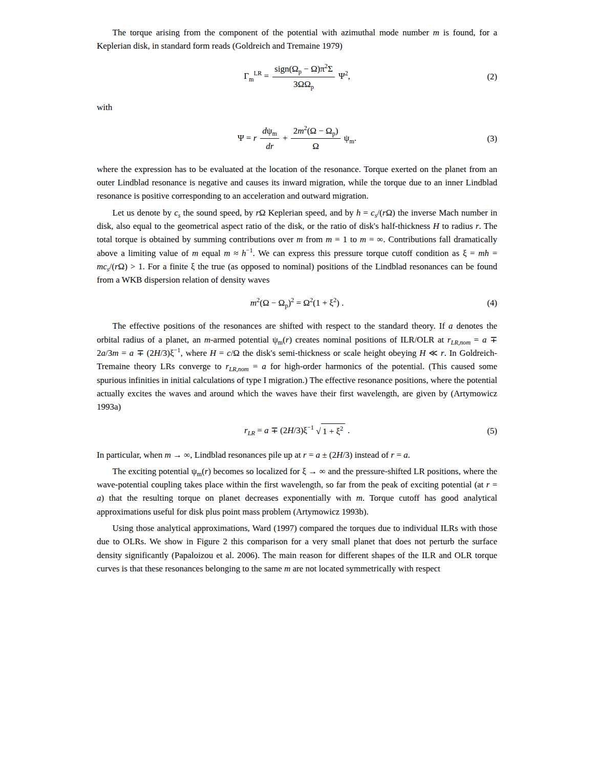The torque arising from the component of the potential with azimuthal mode number m is found, for a Keplerian disk, in standard form reads (Goldreich and Tremaine 1979)
ΓmLR = sign(Ωp − Ω)π2Σ 3ΩΩp Ψ2, (2)
with
Ψ = r dψm dr + 2m2(Ω − Ωp) Ω ψm. (3)
where the expression has to be evaluated at the location of the resonance. Torque exerted on the planet from an outer Lindblad resonance is negative and causes its inward migration, while the torque due to an inner Lindblad resonance is positive corresponding to an acceleration and outward migration.
Let us denote by cs the sound speed, by r Ω Keplerian speed, and by h = cs/(r Ω) the inverse Mach number in disk, also equal to the geometrical aspect ratio of the disk, or the ratio of disk's half-thickness H to radius r. The total torque is obtained by summing contributions over m from m = 1 to m = ∞. Contributions fall dramatically above a limiting value of m equal m ≈ h−1. We can express this pressure torque cutoff condition as ξ = mh = mcs/(r Ω) > 1. For a finite ξ the true (as opposed to nominal) positions of the Lindblad resonances can be found from a WKB dispersion relation of density waves
m2(Ω − Ωp)2 = Ω2(1 + ξ2) . (4)
The effective positions of the resonances are shifted with respect to the standard theory. If a denotes the orbital radius of a planet, an m-armed potential ψm(r) creates nominal positions of ILR/OLR at rLR,nom = a ∓ 2a/3m = a ∓ (2H/3)ξ−1, where H = c/Ω the disk's semi-thickness or scale height obeying H ≪ r. In Goldreich-Tremaine theory LRs converge to rLR,nom = a for high-order harmonics of the potential. (This caused some spurious infinities in initial calculations of type I migration.) The effective resonance positions, where the potential actually excites the waves and around which the waves have their first wavelength, are given by (Artymowicz 1993a)
rLR = a ∓ (2H/3)ξ−1 √1 + ξ2 . (5)
In particular, when m → ∞, Lindblad resonances pile up at r = a ± (2H/3) instead of r = a.
The exciting potential ψm(r) becomes so localized for ξ → ∞ and the pressure-shifted LR positions, where the wave-potential coupling takes place within the first wavelength, so far from the peak of exciting potential (at r = a) that the resulting torque on planet decreases exponentially with m. Torque cutoff has good analytical approximations useful for disk plus point mass problem (Artymowicz 1993b).
Using those analytical approximations, Ward (1997) compared the torques due to individual ILRs with those due to OLRs. We show in Figure 2 this comparison for a very small planet that does not perturb the surface density significantly (Papaloizou et al. 2006). The main reason for different shapes of the ILR and OLR torque curves is that these resonances belonging to the same m are not located symmetrically with respect